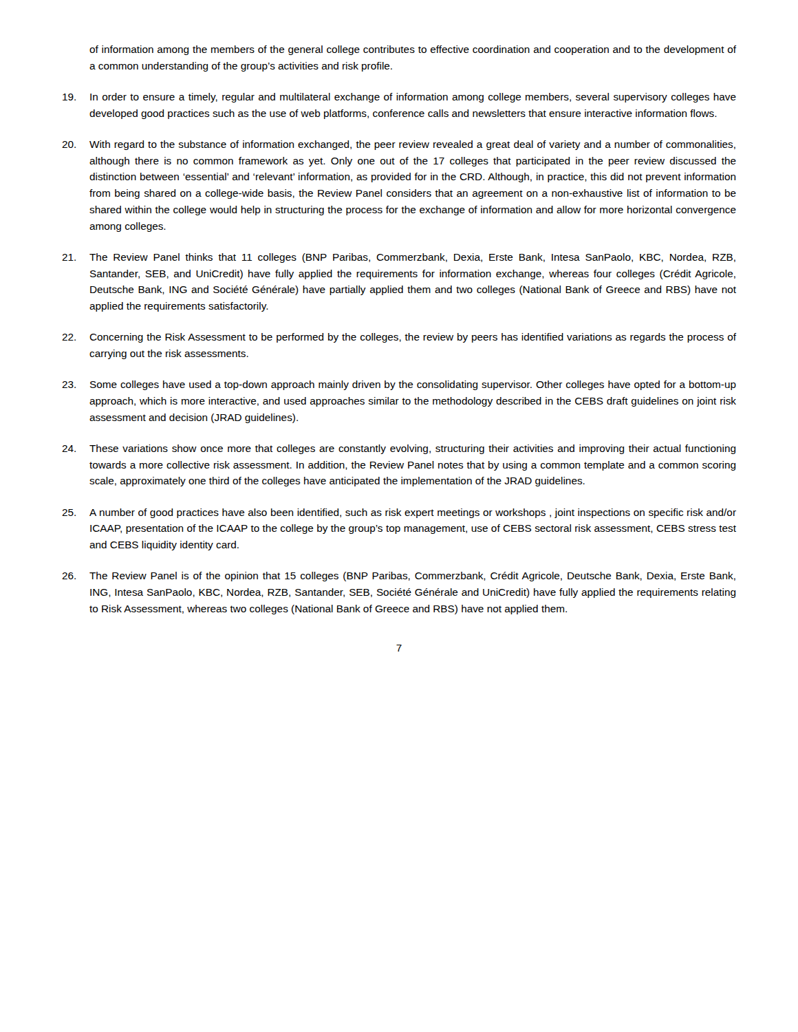of information among the members of the general college contributes to effective coordination and cooperation and to the development of a common understanding of the group’s activities and risk profile.
19. In order to ensure a timely, regular and multilateral exchange of information among college members, several supervisory colleges have developed good practices such as the use of web platforms, conference calls and newsletters that ensure interactive information flows.
20. With regard to the substance of information exchanged, the peer review revealed a great deal of variety and a number of commonalities, although there is no common framework as yet. Only one out of the 17 colleges that participated in the peer review discussed the distinction between ‘essential’ and ‘relevant’ information, as provided for in the CRD. Although, in practice, this did not prevent information from being shared on a college-wide basis, the Review Panel considers that an agreement on a non-exhaustive list of information to be shared within the college would help in structuring the process for the exchange of information and allow for more horizontal convergence among colleges.
21. The Review Panel thinks that 11 colleges (BNP Paribas, Commerzbank, Dexia, Erste Bank, Intesa SanPaolo, KBC, Nordea, RZB, Santander, SEB, and UniCredit) have fully applied the requirements for information exchange, whereas four colleges (Crédit Agricole, Deutsche Bank, ING and Société Générale) have partially applied them and two colleges (National Bank of Greece and RBS) have not applied the requirements satisfactorily.
22. Concerning the Risk Assessment to be performed by the colleges, the review by peers has identified variations as regards the process of carrying out the risk assessments.
23. Some colleges have used a top-down approach mainly driven by the consolidating supervisor. Other colleges have opted for a bottom-up approach, which is more interactive, and used approaches similar to the methodology described in the CEBS draft guidelines on joint risk assessment and decision (JRAD guidelines).
24. These variations show once more that colleges are constantly evolving, structuring their activities and improving their actual functioning towards a more collective risk assessment. In addition, the Review Panel notes that by using a common template and a common scoring scale, approximately one third of the colleges have anticipated the implementation of the JRAD guidelines.
25. A number of good practices have also been identified, such as risk expert meetings or workshops , joint inspections on specific risk and/or ICAAP, presentation of the ICAAP to the college by the group’s top management, use of CEBS sectoral risk assessment, CEBS stress test and CEBS liquidity identity card.
26. The Review Panel is of the opinion that 15 colleges (BNP Paribas, Commerzbank, Crédit Agricole, Deutsche Bank, Dexia, Erste Bank, ING, Intesa SanPaolo, KBC, Nordea, RZB, Santander, SEB, Société Générale and UniCredit) have fully applied the requirements relating to Risk Assessment, whereas two colleges (National Bank of Greece and RBS) have not applied them.
7